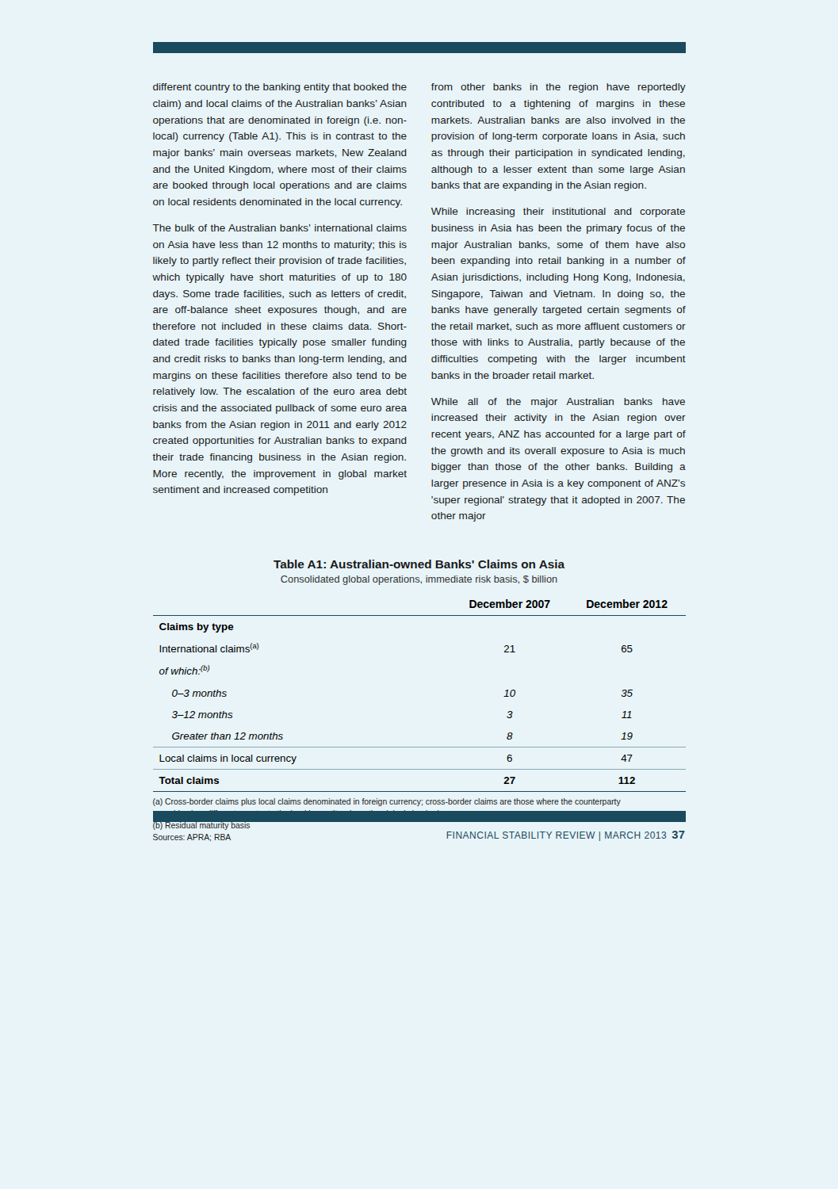different country to the banking entity that booked the claim) and local claims of the Australian banks' Asian operations that are denominated in foreign (i.e. non-local) currency (Table A1). This is in contrast to the major banks' main overseas markets, New Zealand and the United Kingdom, where most of their claims are booked through local operations and are claims on local residents denominated in the local currency.
The bulk of the Australian banks' international claims on Asia have less than 12 months to maturity; this is likely to partly reflect their provision of trade facilities, which typically have short maturities of up to 180 days. Some trade facilities, such as letters of credit, are off-balance sheet exposures though, and are therefore not included in these claims data. Short-dated trade facilities typically pose smaller funding and credit risks to banks than long-term lending, and margins on these facilities therefore also tend to be relatively low. The escalation of the euro area debt crisis and the associated pullback of some euro area banks from the Asian region in 2011 and early 2012 created opportunities for Australian banks to expand their trade financing business in the Asian region. More recently, the improvement in global market sentiment and increased competition
from other banks in the region have reportedly contributed to a tightening of margins in these markets. Australian banks are also involved in the provision of long-term corporate loans in Asia, such as through their participation in syndicated lending, although to a lesser extent than some large Asian banks that are expanding in the Asian region.
While increasing their institutional and corporate business in Asia has been the primary focus of the major Australian banks, some of them have also been expanding into retail banking in a number of Asian jurisdictions, including Hong Kong, Indonesia, Singapore, Taiwan and Vietnam. In doing so, the banks have generally targeted certain segments of the retail market, such as more affluent customers or those with links to Australia, partly because of the difficulties competing with the larger incumbent banks in the broader retail market.
While all of the major Australian banks have increased their activity in the Asian region over recent years, ANZ has accounted for a large part of the growth and its overall exposure to Asia is much bigger than those of the other banks. Building a larger presence in Asia is a key component of ANZ's 'super regional' strategy that it adopted in 2007. The other major
Table A1: Australian-owned Banks' Claims on Asia
Consolidated global operations, immediate risk basis, $ billion
| | December 2007 | December 2012 |
| --- | --- | --- |
| Claims by type | | |
| International claims (a) | 21 | 65 |
| of which: (b) | | |
| 0–3 months | 10 | 35 |
| 3–12 months | 3 | 11 |
| Greater than 12 months | 8 | 19 |
| Local claims in local currency | 6 | 47 |
| Total claims | 27 | 112 |
(a) Cross-border claims plus local claims denominated in foreign currency; cross-border claims are those where the counterparty
resides in a different country to the banking entity where the claim is booked
(b) Residual maturity basis
Sources: APRA; RBA
FINANCIAL STABILITY REVIEW | MARCH 201337